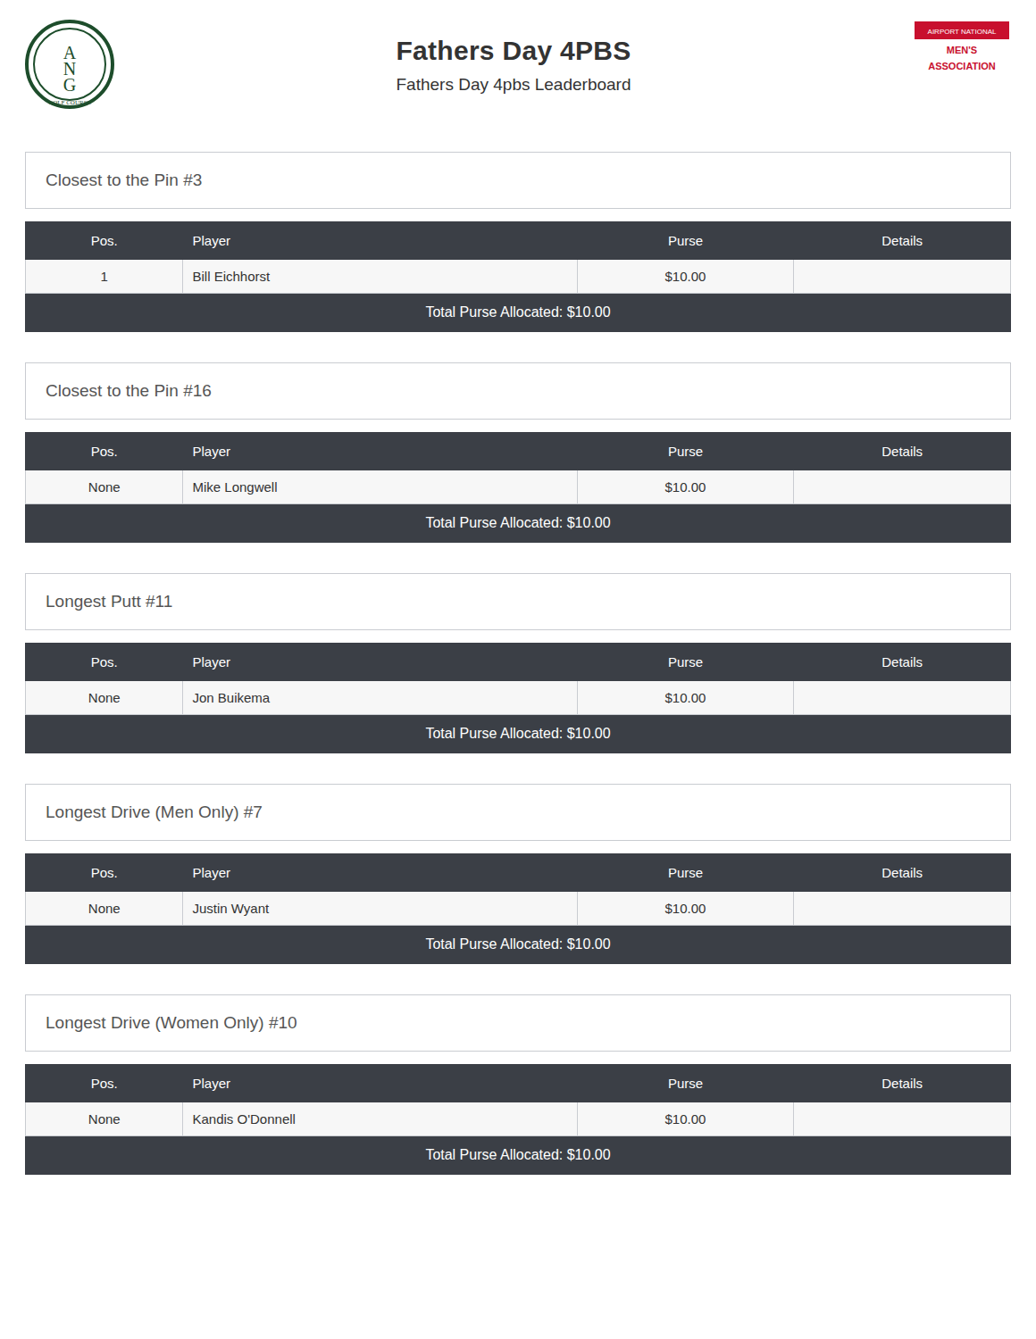Fathers Day 4PBS
Fathers Day 4pbs Leaderboard
Closest to the Pin #3
| Pos. | Player | Purse | Details |
| --- | --- | --- | --- |
| 1 | Bill Eichhorst | $10.00 | |
| Total Purse Allocated: $10.00 |
Closest to the Pin #16
| Pos. | Player | Purse | Details |
| --- | --- | --- | --- |
| None | Mike Longwell | $10.00 | |
| Total Purse Allocated: $10.00 |
Longest Putt #11
| Pos. | Player | Purse | Details |
| --- | --- | --- | --- |
| None | Jon Buikema | $10.00 | |
| Total Purse Allocated: $10.00 |
Longest Drive (Men Only) #7
| Pos. | Player | Purse | Details |
| --- | --- | --- | --- |
| None | Justin Wyant | $10.00 | |
| Total Purse Allocated: $10.00 |
Longest Drive (Women Only) #10
| Pos. | Player | Purse | Details |
| --- | --- | --- | --- |
| None | Kandis O'Donnell | $10.00 | |
| Total Purse Allocated: $10.00 |